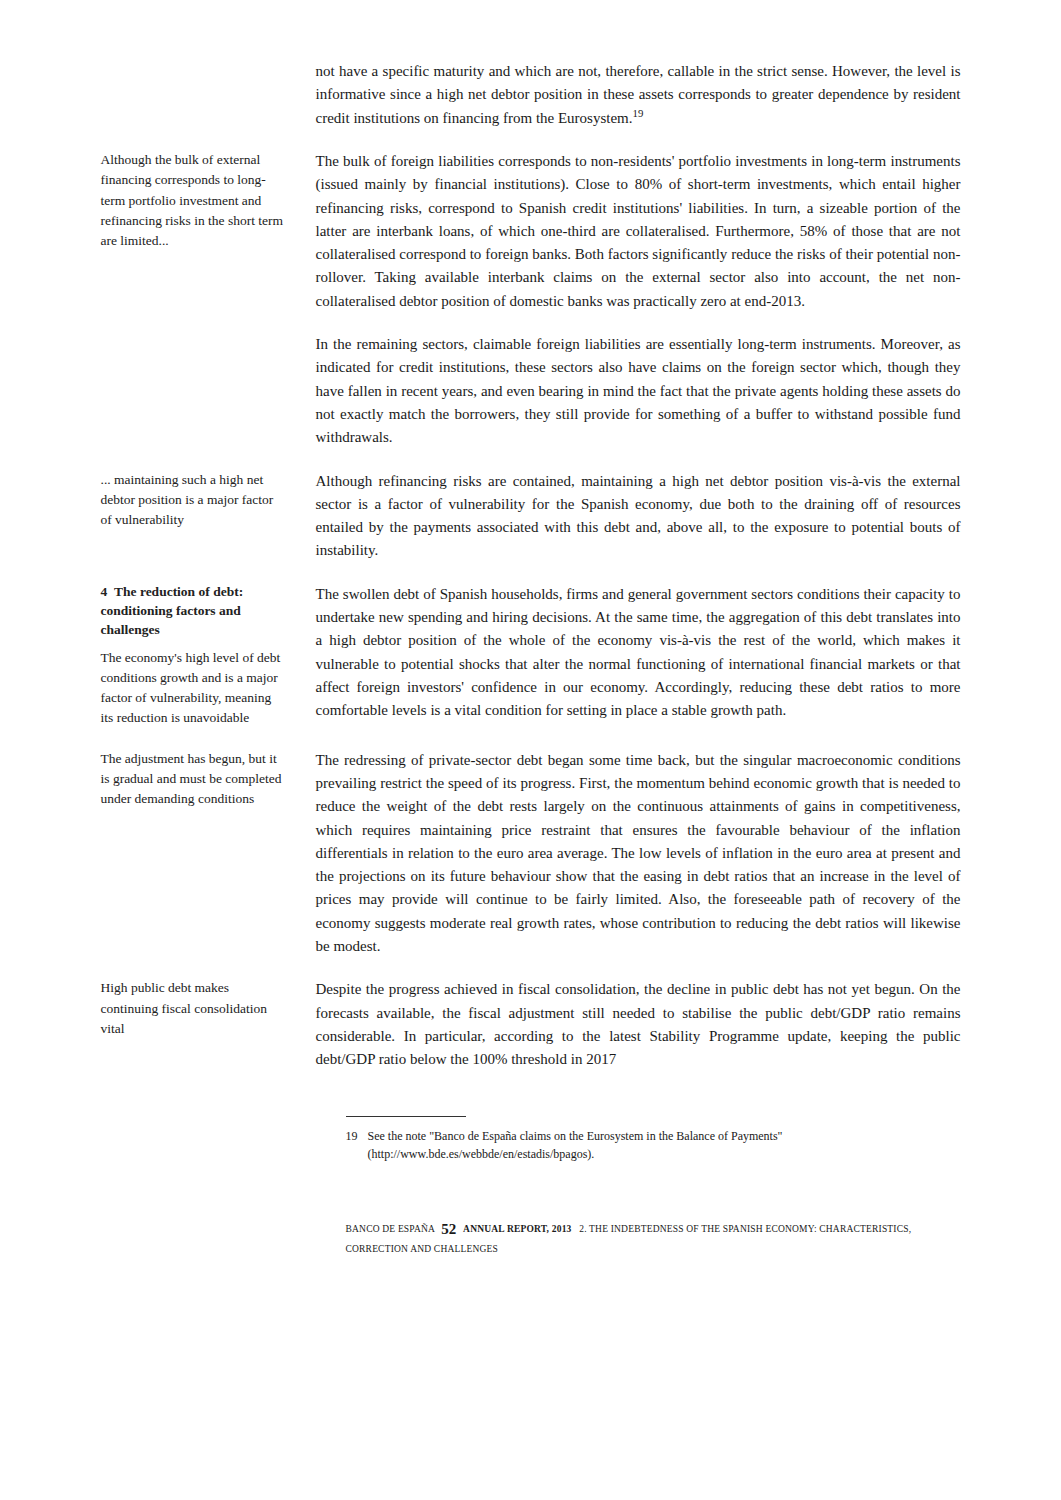not have a specific maturity and which are not, therefore, callable in the strict sense. However, the level is informative since a high net debtor position in these assets corresponds to greater dependence by resident credit institutions on financing from the Eurosystem.19
Although the bulk of external financing corresponds to long-term portfolio investment and refinancing risks in the short term are limited...
The bulk of foreign liabilities corresponds to non-residents' portfolio investments in long-term instruments (issued mainly by financial institutions). Close to 80% of short-term investments, which entail higher refinancing risks, correspond to Spanish credit institutions' liabilities. In turn, a sizeable portion of the latter are interbank loans, of which one-third are collateralised. Furthermore, 58% of those that are not collateralised correspond to foreign banks. Both factors significantly reduce the risks of their potential non-rollover. Taking available interbank claims on the external sector also into account, the net non-collateralised debtor position of domestic banks was practically zero at end-2013.
In the remaining sectors, claimable foreign liabilities are essentially long-term instruments. Moreover, as indicated for credit institutions, these sectors also have claims on the foreign sector which, though they have fallen in recent years, and even bearing in mind the fact that the private agents holding these assets do not exactly match the borrowers, they still provide for something of a buffer to withstand possible fund withdrawals.
... maintaining such a high net debtor position is a major factor of vulnerability
Although refinancing risks are contained, maintaining a high net debtor position vis-à-vis the external sector is a factor of vulnerability for the Spanish economy, due both to the draining off of resources entailed by the payments associated with this debt and, above all, to the exposure to potential bouts of instability.
4 The reduction of debt: conditioning factors and challenges
The economy's high level of debt conditions growth and is a major factor of vulnerability, meaning its reduction is unavoidable
The swollen debt of Spanish households, firms and general government sectors conditions their capacity to undertake new spending and hiring decisions. At the same time, the aggregation of this debt translates into a high debtor position of the whole of the economy vis-à-vis the rest of the world, which makes it vulnerable to potential shocks that alter the normal functioning of international financial markets or that affect foreign investors' confidence in our economy. Accordingly, reducing these debt ratios to more comfortable levels is a vital condition for setting in place a stable growth path.
The adjustment has begun, but it is gradual and must be completed under demanding conditions
The redressing of private-sector debt began some time back, but the singular macroeconomic conditions prevailing restrict the speed of its progress. First, the momentum behind economic growth that is needed to reduce the weight of the debt rests largely on the continuous attainments of gains in competitiveness, which requires maintaining price restraint that ensures the favourable behaviour of the inflation differentials in relation to the euro area average. The low levels of inflation in the euro area at present and the projections on its future behaviour show that the easing in debt ratios that an increase in the level of prices may provide will continue to be fairly limited. Also, the foreseeable path of recovery of the economy suggests moderate real growth rates, whose contribution to reducing the debt ratios will likewise be modest.
High public debt makes continuing fiscal consolidation vital
Despite the progress achieved in fiscal consolidation, the decline in public debt has not yet begun. On the forecasts available, the fiscal adjustment still needed to stabilise the public debt/GDP ratio remains considerable. In particular, according to the latest Stability Programme update, keeping the public debt/GDP ratio below the 100% threshold in 2017
19
See the note "Banco de España claims on the Eurosystem in the Balance of Payments" (http://www.bde.es/webbde/en/estadis/bpagos).
Banco de España 52 Annual Report, 2013 2. The indebtedness of the Spanish economy: characteristics, correction and challenges